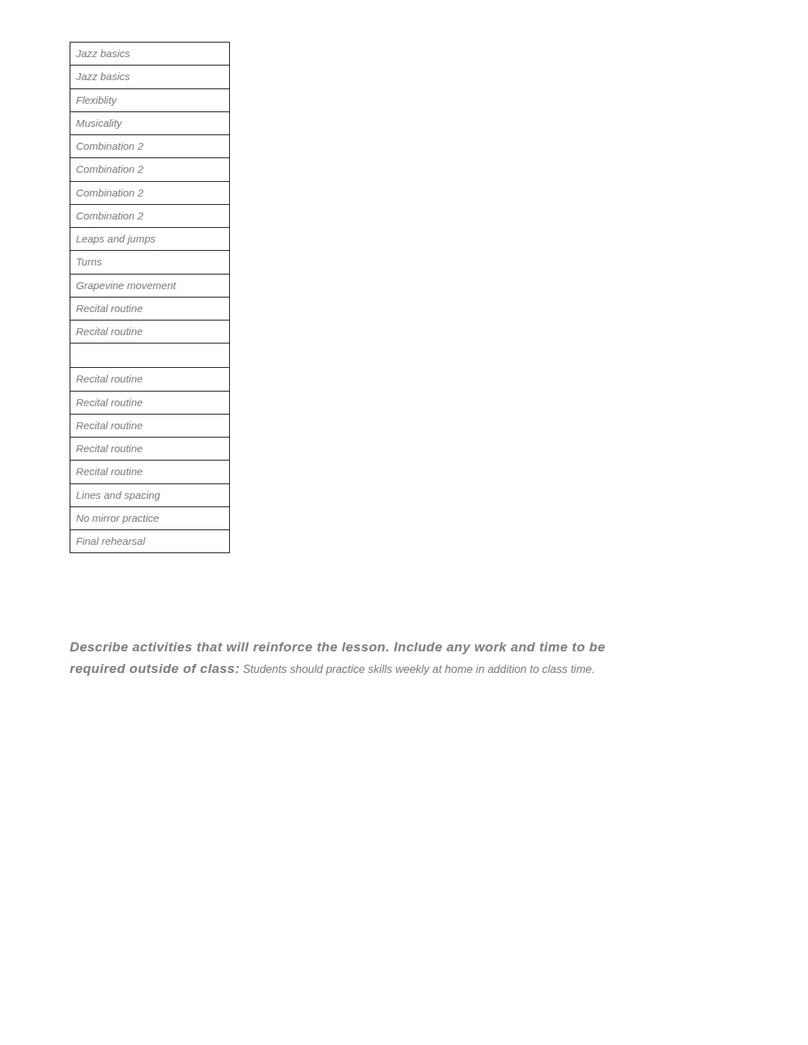| Jazz basics |
| Jazz basics |
| Flexiblity |
| Musicality |
| Combination 2 |
| Combination 2 |
| Combination 2 |
| Combination 2 |
| Leaps and jumps |
| Turns |
| Grapevine movement |
| Recital routine |
| Recital routine |
| Recital routine |
| Recital routine |
| Recital routine |
| Recital routine |
| Recital routine |
| Lines and spacing |
| No mirror practice |
| Final rehearsal |
Describe activities that will reinforce the lesson. Include any work and time to be required outside of class: Students should practice skills weekly at home in addition to class time.